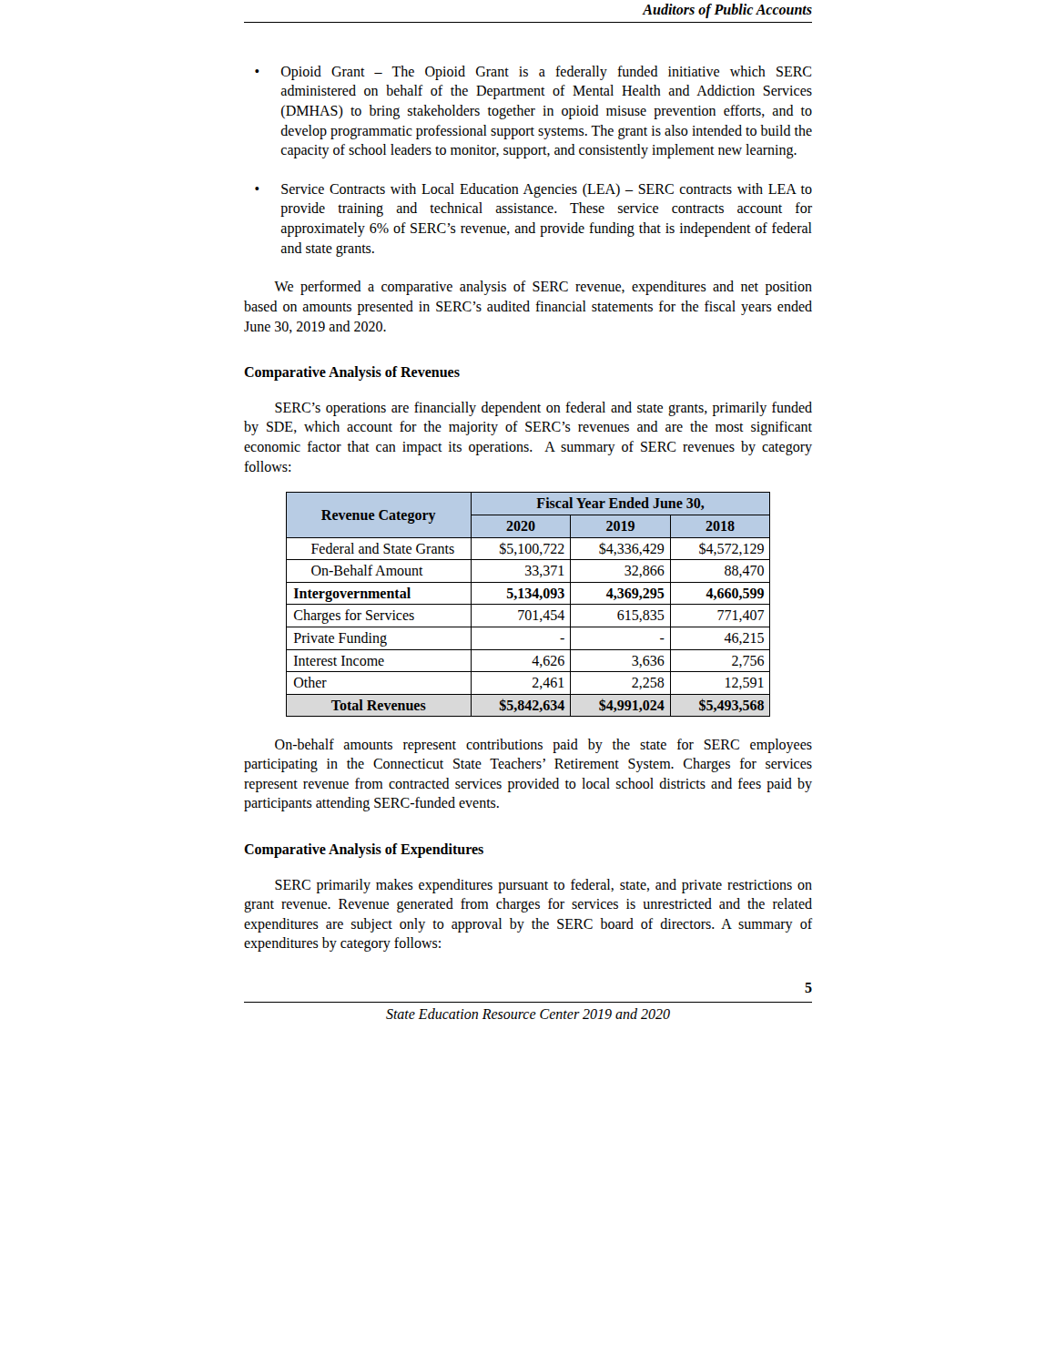Auditors of Public Accounts
Opioid Grant – The Opioid Grant is a federally funded initiative which SERC administered on behalf of the Department of Mental Health and Addiction Services (DMHAS) to bring stakeholders together in opioid misuse prevention efforts, and to develop programmatic professional support systems. The grant is also intended to build the capacity of school leaders to monitor, support, and consistently implement new learning.
Service Contracts with Local Education Agencies (LEA) – SERC contracts with LEA to provide training and technical assistance. These service contracts account for approximately 6% of SERC’s revenue, and provide funding that is independent of federal and state grants.
We performed a comparative analysis of SERC revenue, expenditures and net position based on amounts presented in SERC’s audited financial statements for the fiscal years ended June 30, 2019 and 2020.
Comparative Analysis of Revenues
SERC’s operations are financially dependent on federal and state grants, primarily funded by SDE, which account for the majority of SERC’s revenues and are the most significant economic factor that can impact its operations. A summary of SERC revenues by category follows:
| Revenue Category | Fiscal Year Ended June 30, |
| --- | --- |
| 2020 | 2019 | 2018 |
| Federal and State Grants | $5,100,722 | $4,336,429 | $4,572,129 |
| On-Behalf Amount | 33,371 | 32,866 | 88,470 |
| Intergovernmental | 5,134,093 | 4,369,295 | 4,660,599 |
| Charges for Services | 701,454 | 615,835 | 771,407 |
| Private Funding | - | - | 46,215 |
| Interest Income | 4,626 | 3,636 | 2,756 |
| Other | 2,461 | 2,258 | 12,591 |
| Total Revenues | $5,842,634 | $4,991,024 | $5,493,568 |
On-behalf amounts represent contributions paid by the state for SERC employees participating in the Connecticut State Teachers’ Retirement System. Charges for services represent revenue from contracted services provided to local school districts and fees paid by participants attending SERC-funded events.
Comparative Analysis of Expenditures
SERC primarily makes expenditures pursuant to federal, state, and private restrictions on grant revenue. Revenue generated from charges for services is unrestricted and the related expenditures are subject only to approval by the SERC board of directors. A summary of expenditures by category follows:
5
State Education Resource Center 2019 and 2020